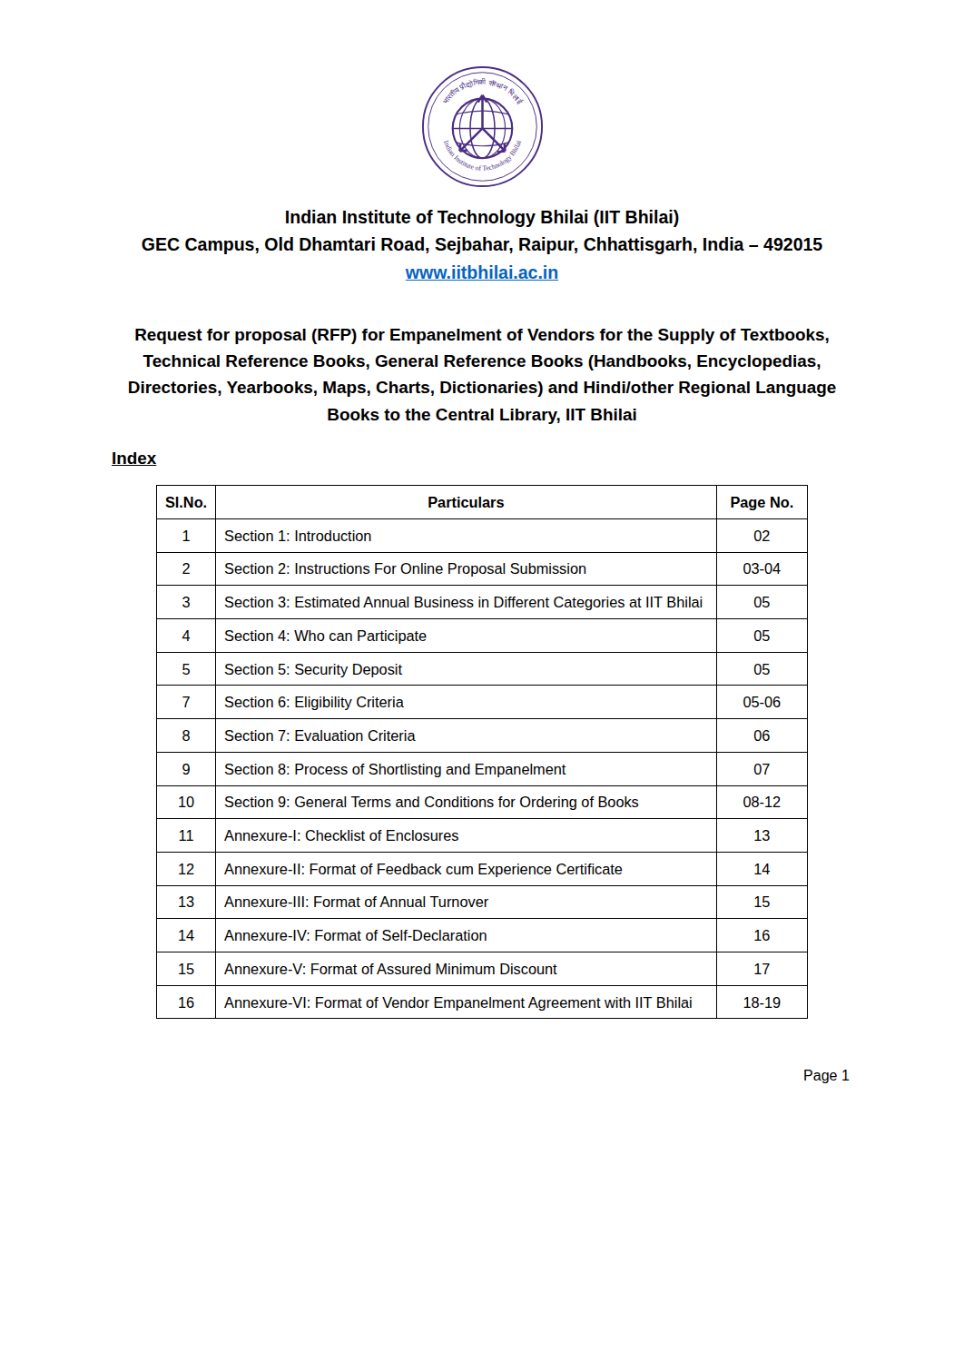भारतीय प्रौद्योगिकी संस्थान भिलाई Indian Institute of Technology Bhilai
Indian Institute of Technology Bhilai (IIT Bhilai)
GEC Campus, Old Dhamtari Road, Sejbahar, Raipur, Chhattisgarh, India – 492015
www.iitbhilai.ac.in
Request for proposal (RFP) for Empanelment of Vendors for the Supply of Textbooks, Technical Reference Books, General Reference Books (Handbooks, Encyclopedias, Directories, Yearbooks, Maps, Charts, Dictionaries) and Hindi/other Regional Language Books to the Central Library, IIT Bhilai
Index
| Sl.No. | Particulars | Page No. |
| --- | --- | --- |
| 1 | Section 1: Introduction | 02 |
| 2 | Section 2: Instructions For Online Proposal Submission | 03-04 |
| 3 | Section 3: Estimated Annual Business in Different Categories at IIT Bhilai | 05 |
| 4 | Section 4: Who can Participate | 05 |
| 5 | Section 5: Security Deposit | 05 |
| 7 | Section 6: Eligibility Criteria | 05-06 |
| 8 | Section 7: Evaluation Criteria | 06 |
| 9 | Section 8: Process of Shortlisting and Empanelment | 07 |
| 10 | Section 9: General Terms and Conditions for Ordering of Books | 08-12 |
| 11 | Annexure-I: Checklist of Enclosures | 13 |
| 12 | Annexure-II: Format of Feedback cum Experience Certificate | 14 |
| 13 | Annexure-III: Format of Annual Turnover | 15 |
| 14 | Annexure-IV: Format of Self-Declaration | 16 |
| 15 | Annexure-V: Format of Assured Minimum Discount | 17 |
| 16 | Annexure-VI: Format of Vendor Empanelment Agreement with IIT Bhilai | 18-19 |
Page 1